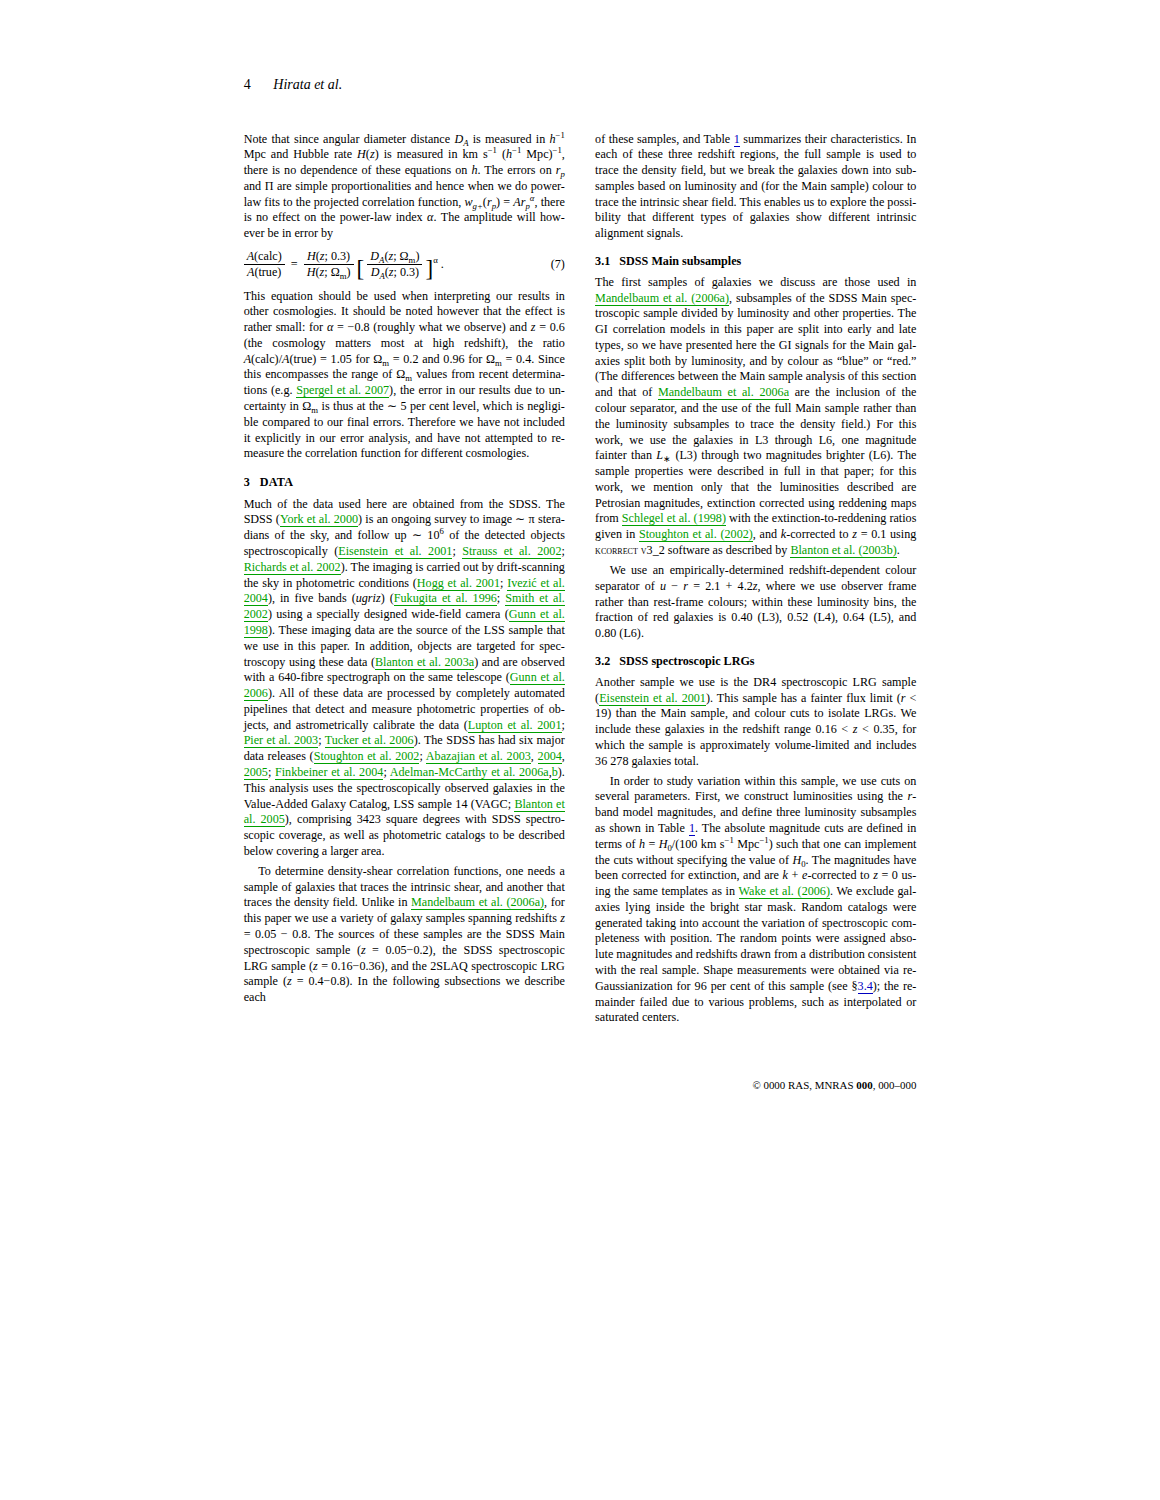4 Hirata et al.
Note that since angular diameter distance DA is measured in h−1 Mpc and Hubble rate H(z) is measured in km s−1 (h−1 Mpc)−1, there is no dependence of these equations on h. The errors on rp and Π are simple proportionalities and hence when we do power-law fits to the projected correlation function, wg+(rp) = Arpα, there is no effect on the power-law index α. The amplitude will however be in error by
A(calc) A(true) = H(z; 0.3) H(z; Ωm) [ DA(z; Ωm) DA(z; 0.3) ]α . (7)
This equation should be used when interpreting our results in other cosmologies. It should be noted however that the effect is rather small: for α = −0.8 (roughly what we observe) and z = 0.6 (the cosmology matters most at high redshift), the ratio A(calc)/A(true) = 1.05 for Ωm = 0.2 and 0.96 for Ωm = 0.4. Since this encompasses the range of Ωm values from recent determinations (e.g. Spergel et al. 2007), the error in our results due to uncertainty in Ωm is thus at the ∼ 5 per cent level, which is negligible compared to our final errors. Therefore we have not included it explicitly in our error analysis, and have not attempted to re-measure the correlation function for different cosmologies.
3 DATA
Much of the data used here are obtained from the SDSS. The SDSS (York et al. 2000) is an ongoing survey to image ∼ π steradians of the sky, and follow up ∼ 106 of the detected objects spectroscopically (Eisenstein et al. 2001; Strauss et al. 2002; Richards et al. 2002). The imaging is carried out by drift-scanning the sky in photometric conditions (Hogg et al. 2001; Ivezić et al. 2004), in five bands (ugriz) (Fukugita et al. 1996; Smith et al. 2002) using a specially designed wide-field camera (Gunn et al. 1998). These imaging data are the source of the LSS sample that we use in this paper. In addition, objects are targeted for spectroscopy using these data (Blanton et al. 2003a) and are observed with a 640-fibre spectrograph on the same telescope (Gunn et al. 2006). All of these data are processed by completely automated pipelines that detect and measure photometric properties of objects, and astrometrically calibrate the data (Lupton et al. 2001; Pier et al. 2003; Tucker et al. 2006). The SDSS has had six major data releases (Stoughton et al. 2002; Abazajian et al. 2003, 2004, 2005; Finkbeiner et al. 2004; Adelman-McCarthy et al. 2006a,b). This analysis uses the spectroscopically observed galaxies in the Value-Added Galaxy Catalog, LSS sample 14 (VAGC; Blanton et al. 2005), comprising 3423 square degrees with SDSS spectroscopic coverage, as well as photometric catalogs to be described below covering a larger area.
To determine density-shear correlation functions, one needs a sample of galaxies that traces the intrinsic shear, and another that traces the density field. Unlike in Mandelbaum et al. (2006a), for this paper we use a variety of galaxy samples spanning redshifts z = 0.05 − 0.8. The sources of these samples are the SDSS Main spectroscopic sample (z = 0.05−0.2), the SDSS spectroscopic LRG sample (z = 0.16−0.36), and the 2SLAQ spectroscopic LRG sample (z = 0.4−0.8). In the following subsections we describe each
of these samples, and Table 1 summarizes their characteristics. In each of these three redshift regions, the full sample is used to trace the density field, but we break the galaxies down into subsamples based on luminosity and (for the Main sample) colour to trace the intrinsic shear field. This enables us to explore the possibility that different types of galaxies show different intrinsic alignment signals.
3.1 SDSS Main subsamples
The first samples of galaxies we discuss are those used in Mandelbaum et al. (2006a), subsamples of the SDSS Main spectroscopic sample divided by luminosity and other properties. The GI correlation models in this paper are split into early and late types, so we have presented here the GI signals for the Main galaxies split both by luminosity, and by colour as “blue” or “red.” (The differences between the Main sample analysis of this section and that of Mandelbaum et al. 2006a are the inclusion of the colour separator, and the use of the full Main sample rather than the luminosity subsamples to trace the density field.) For this work, we use the galaxies in L3 through L6, one magnitude fainter than L∗ (L3) through two magnitudes brighter (L6). The sample properties were described in full in that paper; for this work, we mention only that the luminosities described are Petrosian magnitudes, extinction corrected using reddening maps from Schlegel et al. (1998) with the extinction-to-reddening ratios given in Stoughton et al. (2002), and k-corrected to z = 0.1 using kcorrect v3_2 software as described by Blanton et al. (2003b).
We use an empirically-determined redshift-dependent colour separator of u − r = 2.1 + 4.2z, where we use observer frame rather than rest-frame colours; within these luminosity bins, the fraction of red galaxies is 0.40 (L3), 0.52 (L4), 0.64 (L5), and 0.80 (L6).
3.2 SDSS spectroscopic LRGs
Another sample we use is the DR4 spectroscopic LRG sample (Eisenstein et al. 2001). This sample has a fainter flux limit (r < 19) than the Main sample, and colour cuts to isolate LRGs. We include these galaxies in the redshift range 0.16 < z < 0.35, for which the sample is approximately volume-limited and includes 36 278 galaxies total.
In order to study variation within this sample, we use cuts on several parameters. First, we construct luminosities using the r-band model magnitudes, and define three luminosity subsamples as shown in Table 1. The absolute magnitude cuts are defined in terms of h = H0/(100 km s−1 Mpc−1) such that one can implement the cuts without specifying the value of H0. The magnitudes have been corrected for extinction, and are k + e-corrected to z = 0 using the same templates as in Wake et al. (2006). We exclude galaxies lying inside the bright star mask. Random catalogs were generated taking into account the variation of spectroscopic completeness with position. The random points were assigned absolute magnitudes and redshifts drawn from a distribution consistent with the real sample. Shape measurements were obtained via re-Gaussianization for 96 per cent of this sample (see §3.4); the remainder failed due to various problems, such as interpolated or saturated centers.
© 0000 RAS, MNRAS 000, 000–000